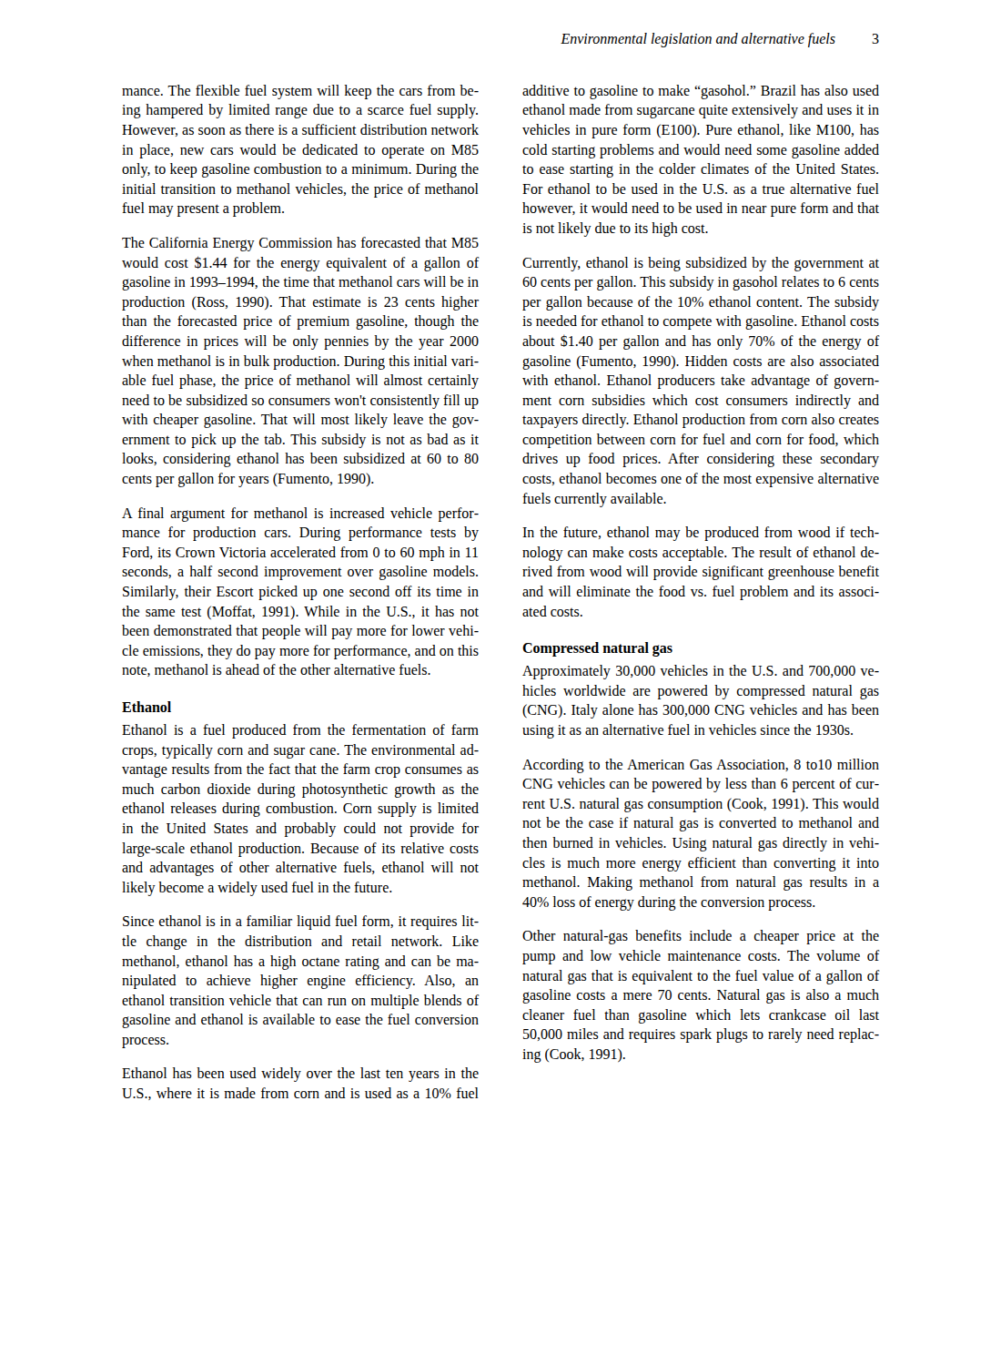Environmental legislation and alternative fuels 3
mance. The flexible fuel system will keep the cars from being hampered by limited range due to a scarce fuel supply. However, as soon as there is a sufficient distribution network in place, new cars would be dedicated to operate on M85 only, to keep gasoline combustion to a minimum. During the initial transition to methanol vehicles, the price of methanol fuel may present a problem.
The California Energy Commission has forecasted that M85 would cost $1.44 for the energy equivalent of a gallon of gasoline in 1993–1994, the time that methanol cars will be in production (Ross, 1990). That estimate is 23 cents higher than the forecasted price of premium gasoline, though the difference in prices will be only pennies by the year 2000 when methanol is in bulk production. During this initial variable fuel phase, the price of methanol will almost certainly need to be subsidized so consumers won't consistently fill up with cheaper gasoline. That will most likely leave the government to pick up the tab. This subsidy is not as bad as it looks, considering ethanol has been subsidized at 60 to 80 cents per gallon for years (Fumento, 1990).
A final argument for methanol is increased vehicle performance for production cars. During performance tests by Ford, its Crown Victoria accelerated from 0 to 60 mph in 11 seconds, a half second improvement over gasoline models. Similarly, their Escort picked up one second off its time in the same test (Moffat, 1991). While in the U.S., it has not been demonstrated that people will pay more for lower vehicle emissions, they do pay more for performance, and on this note, methanol is ahead of the other alternative fuels.
Ethanol
Ethanol is a fuel produced from the fermentation of farm crops, typically corn and sugar cane. The environmental advantage results from the fact that the farm crop consumes as much carbon dioxide during photosynthetic growth as the ethanol releases during combustion. Corn supply is limited in the United States and probably could not provide for large-scale ethanol production. Because of its relative costs and advantages of other alternative fuels, ethanol will not likely become a widely used fuel in the future.
Since ethanol is in a familiar liquid fuel form, it requires little change in the distribution and retail network. Like methanol, ethanol has a high octane rating and can be manipulated to achieve higher engine efficiency. Also, an ethanol transition vehicle that can run on multiple blends of gasoline and ethanol is available to ease the fuel conversion process.
Ethanol has been used widely over the last ten years in the U.S., where it is made from corn and is used as a 10% fuel additive to gasoline to make “gasohol.” Brazil has also used ethanol made from sugarcane quite extensively and uses it in vehicles in pure form (E100). Pure ethanol, like M100, has cold starting problems and would need some gasoline added to ease starting in the colder climates of the United States. For ethanol to be used in the U.S. as a true alternative fuel however, it would need to be used in near pure form and that is not likely due to its high cost.
Currently, ethanol is being subsidized by the government at 60 cents per gallon. This subsidy in gasohol relates to 6 cents per gallon because of the 10% ethanol content. The subsidy is needed for ethanol to compete with gasoline. Ethanol costs about $1.40 per gallon and has only 70% of the energy of gasoline (Fumento, 1990). Hidden costs are also associated with ethanol. Ethanol producers take advantage of government corn subsidies which cost consumers indirectly and taxpayers directly. Ethanol production from corn also creates competition between corn for fuel and corn for food, which drives up food prices. After considering these secondary costs, ethanol becomes one of the most expensive alternative fuels currently available.
In the future, ethanol may be produced from wood if technology can make costs acceptable. The result of ethanol derived from wood will provide significant greenhouse benefit and will eliminate the food vs. fuel problem and its associated costs.
Compressed natural gas
Approximately 30,000 vehicles in the U.S. and 700,000 vehicles worldwide are powered by compressed natural gas (CNG). Italy alone has 300,000 CNG vehicles and has been using it as an alternative fuel in vehicles since the 1930s.
According to the American Gas Association, 8 to10 million CNG vehicles can be powered by less than 6 percent of current U.S. natural gas consumption (Cook, 1991). This would not be the case if natural gas is converted to methanol and then burned in vehicles. Using natural gas directly in vehicles is much more energy efficient than converting it into methanol. Making methanol from natural gas results in a 40% loss of energy during the conversion process.
Other natural-gas benefits include a cheaper price at the pump and low vehicle maintenance costs. The volume of natural gas that is equivalent to the fuel value of a gallon of gasoline costs a mere 70 cents. Natural gas is also a much cleaner fuel than gasoline which lets crankcase oil last 50,000 miles and requires spark plugs to rarely need replacing (Cook, 1991).